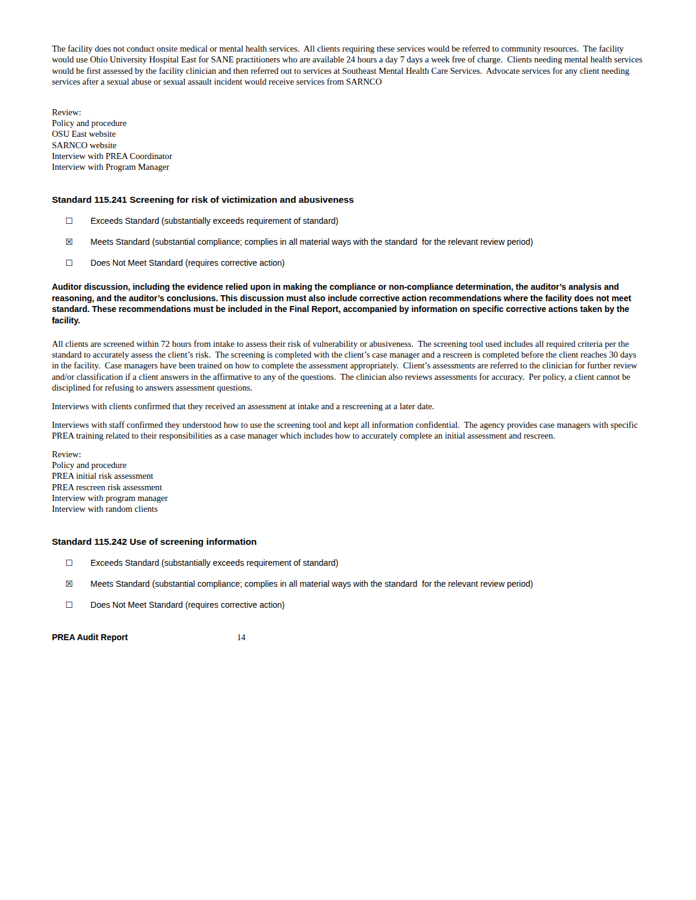The facility does not conduct onsite medical or mental health services. All clients requiring these services would be referred to community resources. The facility would use Ohio University Hospital East for SANE practitioners who are available 24 hours a day 7 days a week free of charge. Clients needing mental health services would be first assessed by the facility clinician and then referred out to services at Southeast Mental Health Care Services. Advocate services for any client needing services after a sexual abuse or sexual assault incident would receive services from SARNCO
Review:
Policy and procedure
OSU East website
SARNCO website
Interview with PREA Coordinator
Interview with Program Manager
Standard 115.241 Screening for risk of victimization and abusiveness
☐Exceeds Standard (substantially exceeds requirement of standard)
☒Meets Standard (substantial compliance; complies in all material ways with the standard for the relevant review period)
☐Does Not Meet Standard (requires corrective action)
Auditor discussion, including the evidence relied upon in making the compliance or non-compliance determination, the auditor’s analysis and reasoning, and the auditor’s conclusions. This discussion must also include corrective action recommendations where the facility does not meet standard. These recommendations must be included in the Final Report, accompanied by information on specific corrective actions taken by the facility.
All clients are screened within 72 hours from intake to assess their risk of vulnerability or abusiveness. The screening tool used includes all required criteria per the standard to accurately assess the client’s risk. The screening is completed with the client’s case manager and a rescreen is completed before the client reaches 30 days in the facility. Case managers have been trained on how to complete the assessment appropriately. Client’s assessments are referred to the clinician for further review and/or classification if a client answers in the affirmative to any of the questions. The clinician also reviews assessments for accuracy. Per policy, a client cannot be disciplined for refusing to answers assessment questions.
Interviews with clients confirmed that they received an assessment at intake and a rescreening at a later date.
Interviews with staff confirmed they understood how to use the screening tool and kept all information confidential. The agency provides case managers with specific PREA training related to their responsibilities as a case manager which includes how to accurately complete an initial assessment and rescreen.
Review:
Policy and procedure
PREA initial risk assessment
PREA rescreen risk assessment
Interview with program manager
Interview with random clients
Standard 115.242 Use of screening information
☐Exceeds Standard (substantially exceeds requirement of standard)
☒Meets Standard (substantial compliance; complies in all material ways with the standard for the relevant review period)
☐Does Not Meet Standard (requires corrective action)
PREA Audit Report14